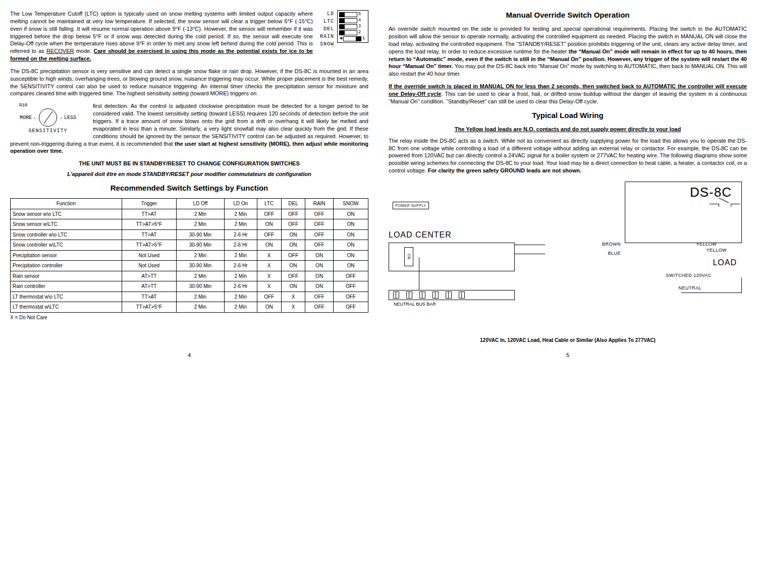LD
LTC
DEL
RAIN
SNOW
5
4
3
2
◀
1
The Low Temperature Cutoff (LTC) option is typically used on snow melting systems with limited output capacity where melting cannot be maintained at very low temperature. If selected, the snow sensor will clear a trigger below 5°F (-15°C) even if snow is still falling. It will resume normal operation above 9°F (-13°C). However, the sensor will remember if it was triggered before the drop below 5°F or if snow was detected during the cold period. If so, the sensor will execute one Delay-Off cycle when the temperature rises above 9°F in order to melt any snow left behind during the cold period. This is referred to as RECOVER mode. Care should be exercised in using this mode as the potential exists for ice to be formed on the melting surface.
The DS-8C precipitation sensor is very sensitive and can detect a single snow flake or rain drop. However, if the DS-8C is mounted in an area susceptible to high winds, overhanging trees, or blowing ground snow, nuisance triggering may occur. While proper placement is the best remedy, the SENSITIVITY control can also be used to reduce nuisance triggering. An internal timer checks the precipitation sensor for moisture and compares cleared time with triggered time. The highest sensitivity setting (toward MORE) triggers on
R10
MORE ←
→ LESS
SENSITIVITY
first detection. As the control is adjusted clockwise precipitation must be detected for a longer period to be considered valid. The lowest sensitivity setting (toward LESS) requires 120 seconds of detection before the unit triggers. If a trace amount of snow blows onto the grid from a drift or overhang it will likely be melted and evaporated in less than a minute. Similarly, a very light snowfall may also clear quickly from the grid. If these conditions should be ignored by the sensor the SENSITIVITY control can be adjusted as required. However, to prevent non-triggering during a true event, it is recommended that the user start at highest sensitivity (MORE), then adjust while monitoring operation over time.
THE UNIT MUST BE IN STANDBY/RESET TO CHANGE CONFIGURATION SWITCHES
L'appareil doit être en mode STANDBY/RESET pour modifier commutateurs de configuration
Recommended Switch Settings by Function
| Function | Trigger | LD Off | LD On | LTC | DEL | RAIN | SNOW |
| --- | --- | --- | --- | --- | --- | --- | --- |
| Snow sensor w\o LTC | TT>AT | 2 Min | 2 Min | OFF | OFF | OFF | ON |
| Snow sensor w\LTC | TT>AT>5°F | 2 Min | 2 Min | ON | OFF | OFF | ON |
| Snow controller w\o LTC | TT>AT | 30-90 Min | 2-6 Hr | OFF | ON | OFF | ON |
| Snow controller w\LTC | TT>AT>5°F | 30-90 Min | 2-6 Hr | ON | ON | OFF | ON |
| Precipitation sensor | Not Used | 2 Min | 2 Min | X | OFF | ON | ON |
| Precipitation controller | Not Used | 30-90 Min | 2-6 Hr | X | ON | ON | ON |
| Rain sensor | AT>TT | 2 Min | 2 Min | X | OFF | ON | OFF |
| Rain controller | AT>TT | 30-90 Min | 2-6 Hr | X | ON | ON | OFF |
| LT thermostat w\o LTC | TT>AT | 2 Min | 2 Min | OFF | X | OFF | OFF |
| LT thermostat w\LTC | TT>AT>5°F | 2 Min | 2 Min | ON | X | OFF | OFF |
X = Do Not Care
4
Manual Override Switch Operation
An override switch mounted on the side is provided for testing and special operational requirements. Placing the switch in the AUTOMATIC position will allow the sensor to operate normally, activating the controlled equipment as needed. Placing the switch in MANUAL ON will close the load relay, activating the controlled equipment. The “STANDBY/RESET” position prohibits triggering of the unit, clears any active delay timer, and opens the load relay. In order to reduce excessive runtime for the heater the “Manual On” mode will remain in effect for up to 40 hours, then return to “Automatic” mode, even if the switch is still in the “Manual On” position. However, any trigger of the system will restart the 40 hour “Manual On” timer. You may put the DS-8C back into “Manual On” mode by switching to AUTOMATIC, then back to MANUAL ON. This will also restart the 40 hour timer.
If the override switch is placed in MANUAL ON for less than 2 seconds, then switched back to AUTOMATIC the controller will execute one Delay-Off cycle. This can be used to clear a frost, hail, or drifted snow buildup without the danger of leaving the system in a continuous “Manual On” condition. “Standby/Reset” can still be used to clear this Delay-Off cycle.
Typical Load Wiring
The Yellow load leads are N.O. contacts and do not supply power directly to your load
The relay inside the DS-8C acts as a switch. While not as convenient as directly supplying power for the load this allows you to operate the DS-8C from one voltage while controlling a load of a different voltage without adding an external relay or contactor. For example, the DS-8C can be powered from 120VAC but can directly control a 24VAC signal for a boiler system or 277VAC for heating wire. The following diagrams show some possible wiring schemes for connecting the DS-8C to your load. Your load may be a direct connection to heat cable, a heater, a contactor coil, or a control voltage. For clarity the green safety GROUND leads are not shown.
DS-8C
POWER SUPPLY
LOAD CENTER
CB
NEUTRAL BUS BAR
BROWN BLUE YELLOW YELLOW LOAD SWITCHED 120VAC NEUTRAL
120VAC In, 120VAC Load, Heat Cable or Similar (Also Applies To 277VAC)
5